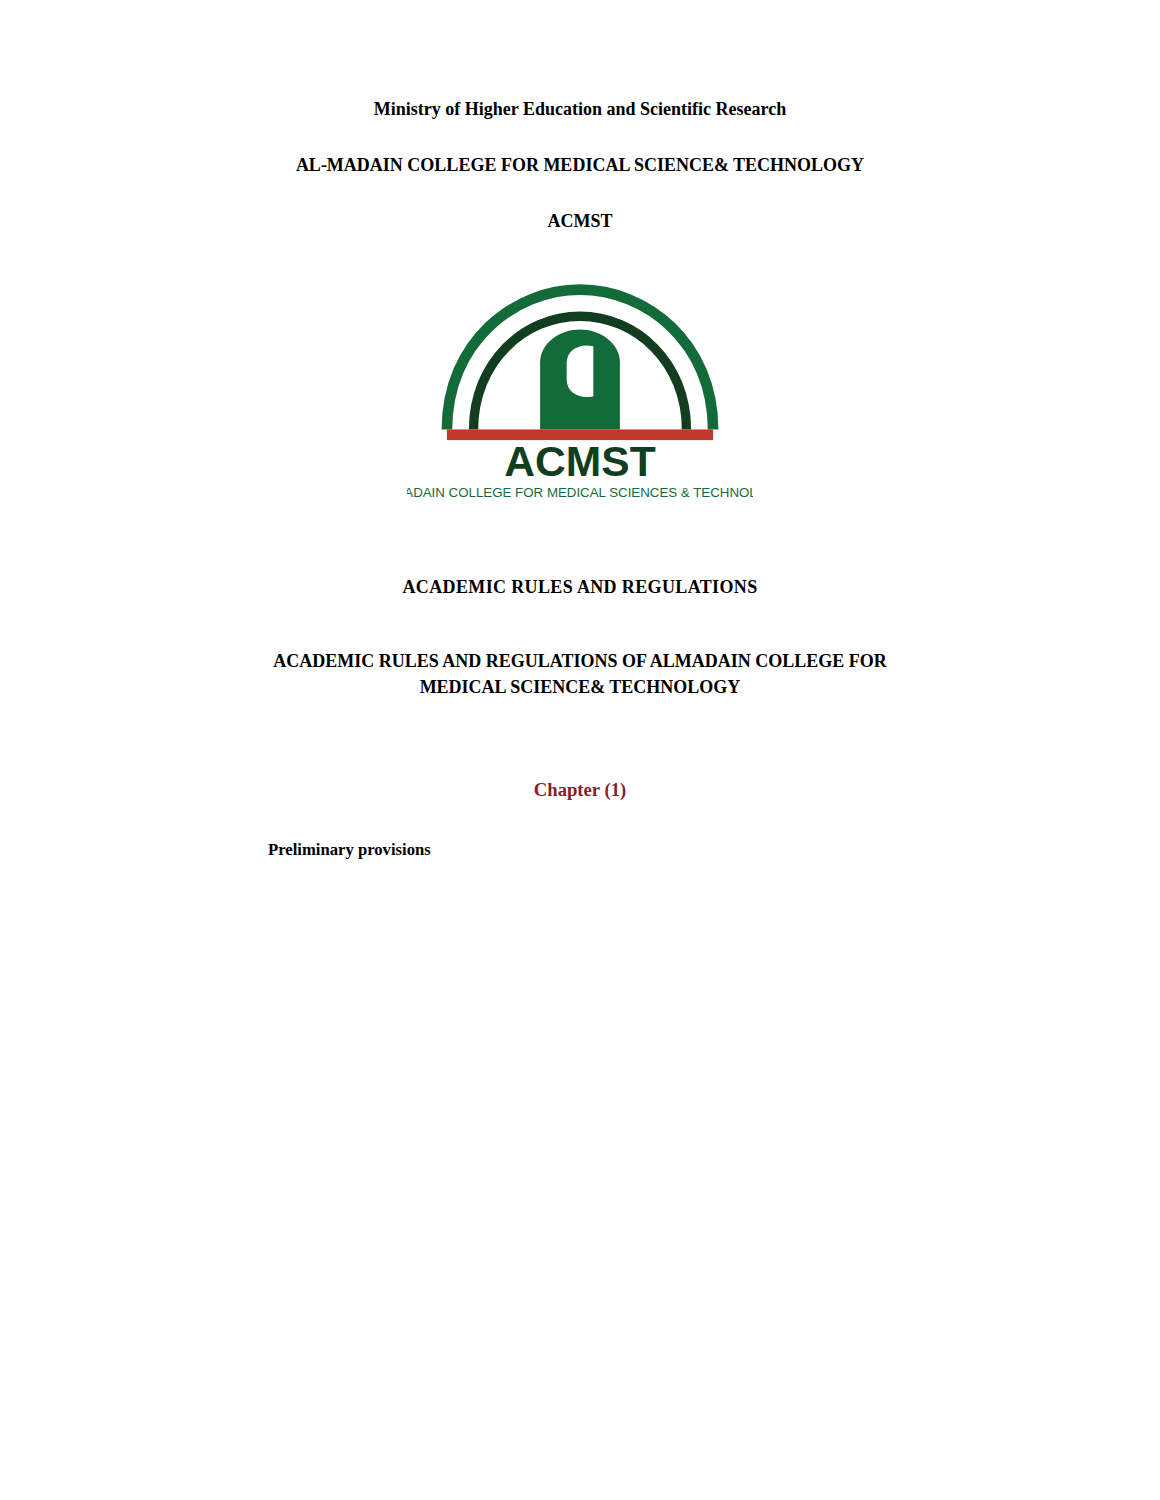Ministry of Higher Education and Scientific Research
AL-MADAIN COLLEGE FOR MEDICAL SCIENCE& TECHNOLOGY
ACMST
ACADEMIC RULES AND REGULATIONS
ACADEMIC RULES AND REGULATIONS OF ALMADAIN COLLEGE FOR
MEDICAL SCIENCE& TECHNOLOGY
Chapter (1)
Preliminary provisions